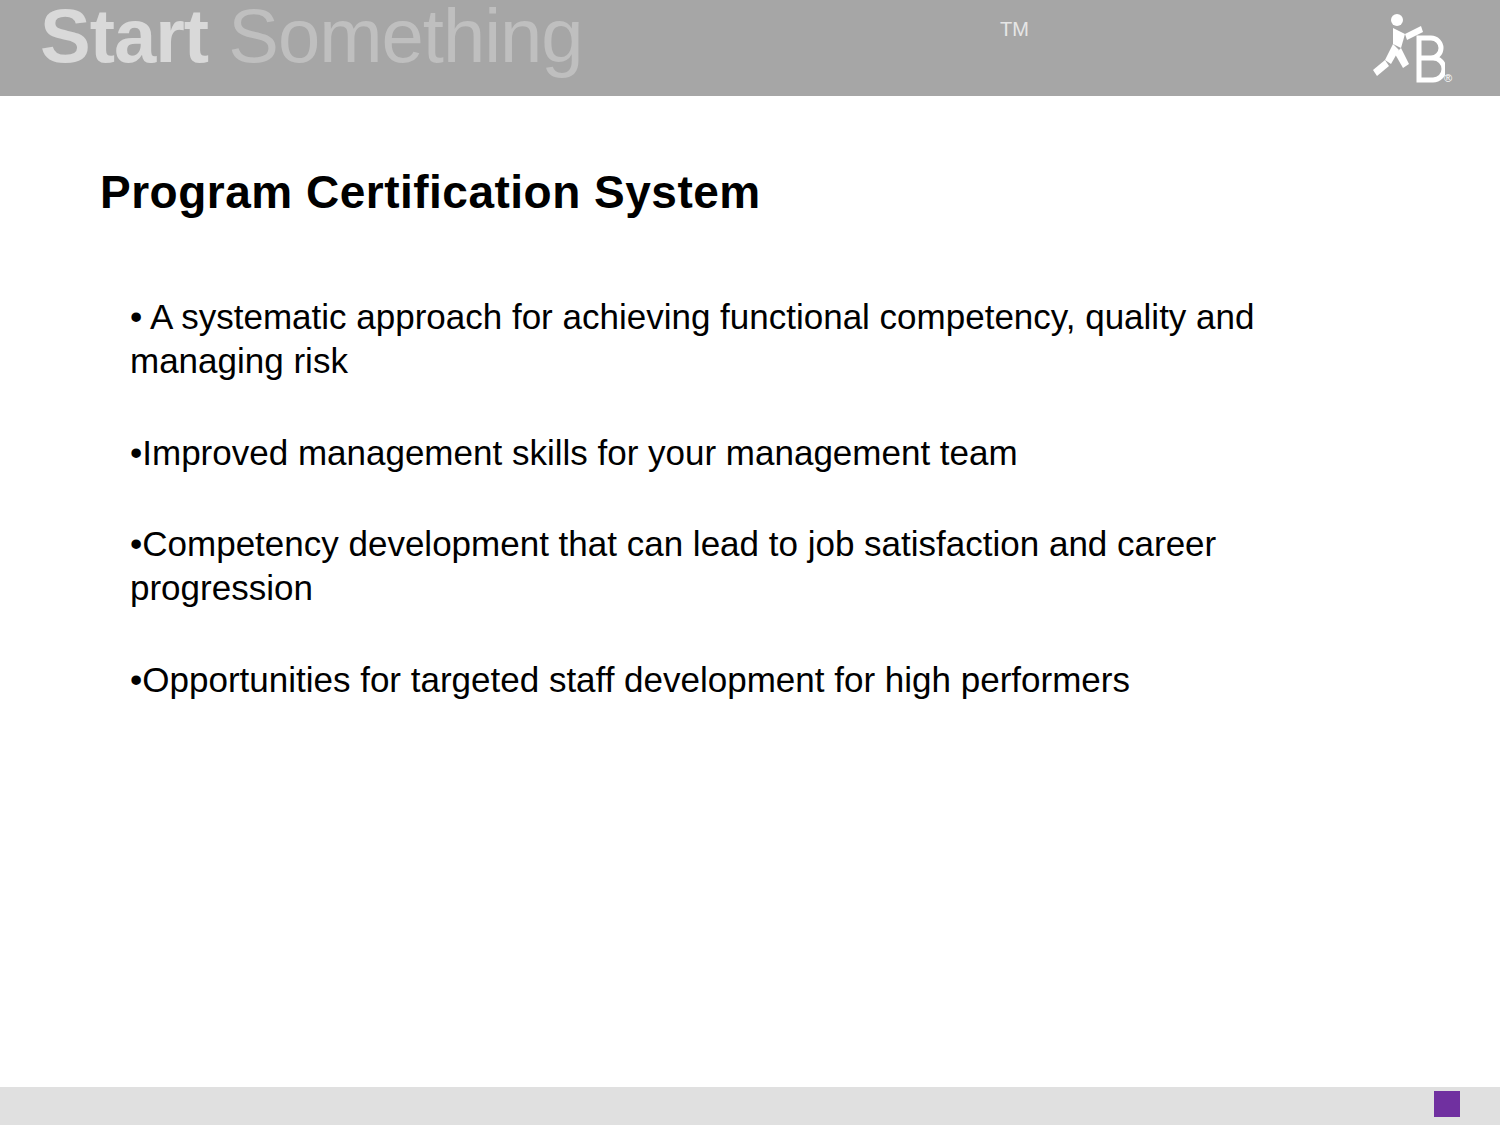Start Something
TM
®
Program Certification System
• A systematic approach for achieving functional competency, quality and managing risk
•Improved management skills for your management team
•Competency development that can lead to job satisfaction and career progression
•Opportunities for targeted staff development for high performers